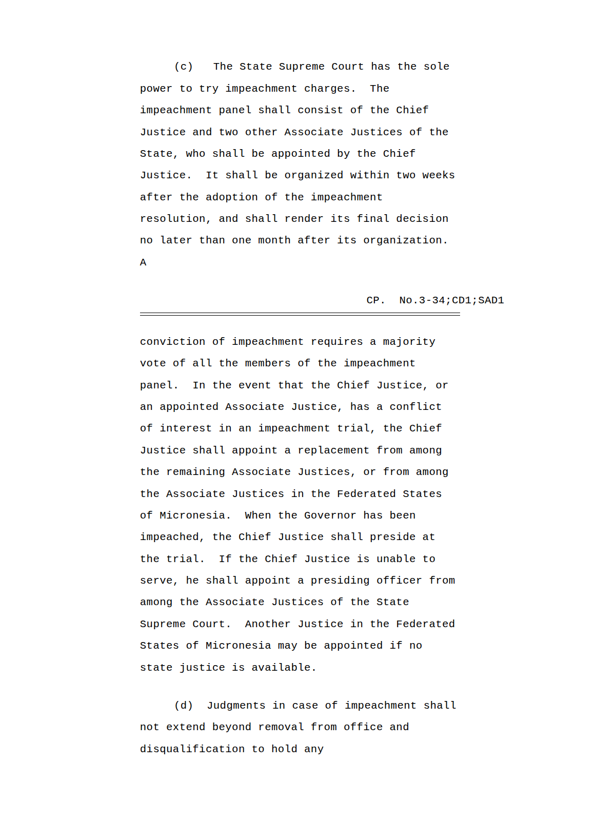(c) The State Supreme Court has the sole power to try impeachment charges. The impeachment panel shall consist of the Chief Justice and two other Associate Justices of the State, who shall be appointed by the Chief Justice. It shall be organized within two weeks after the adoption of the impeachment resolution, and shall render its final decision no later than one month after its organization. A
CP. No.3-34;CD1;SAD1
conviction of impeachment requires a majority vote of all the members of the impeachment panel. In the event that the Chief Justice, or an appointed Associate Justice, has a conflict of interest in an impeachment trial, the Chief Justice shall appoint a replacement from among the remaining Associate Justices, or from among the Associate Justices in the Federated States of Micronesia. When the Governor has been impeached, the Chief Justice shall preside at the trial. If the Chief Justice is unable to serve, he shall appoint a presiding officer from among the Associate Justices of the State Supreme Court. Another Justice in the Federated States of Micronesia may be appointed if no state justice is available.
(d) Judgments in case of impeachment shall not extend beyond removal from office and disqualification to hold any